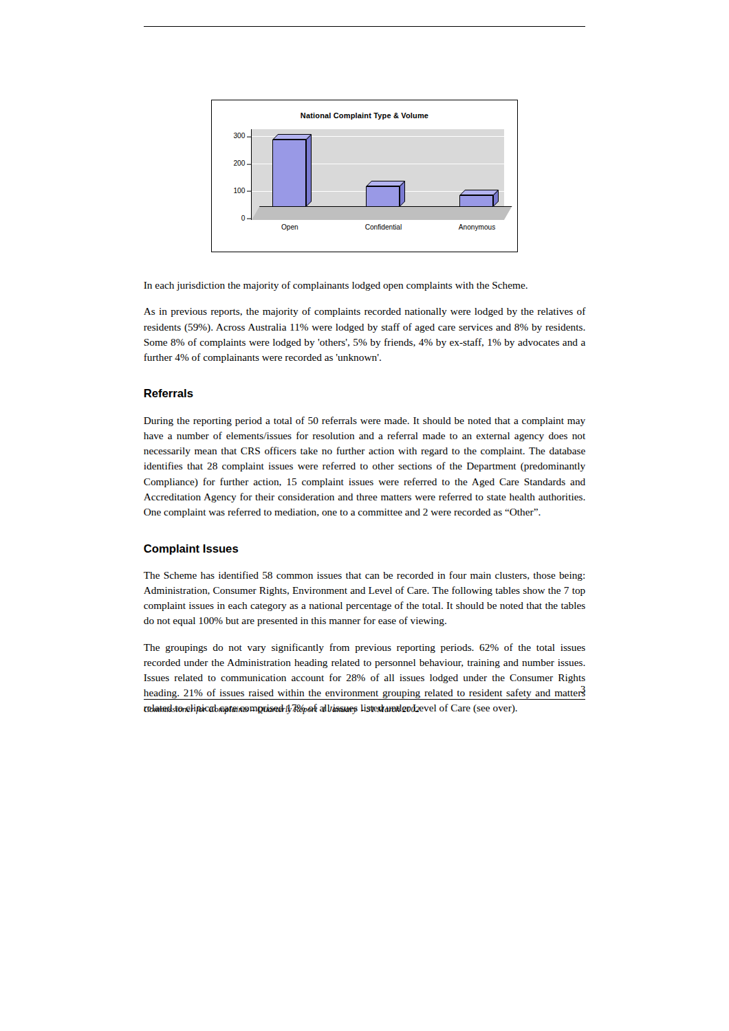National Complaint Type & Volume
300
200
100
0
Open Confidential Anonymous
In each jurisdiction the majority of complainants lodged open complaints with the Scheme.
As in previous reports, the majority of complaints recorded nationally were lodged by the relatives of residents (59%). Across Australia 11% were lodged by staff of aged care services and 8% by residents. Some 8% of complaints were lodged by 'others', 5% by friends, 4% by ex-staff, 1% by advocates and a further 4% of complainants were recorded as 'unknown'.
Referrals
During the reporting period a total of 50 referrals were made. It should be noted that a complaint may have a number of elements/issues for resolution and a referral made to an external agency does not necessarily mean that CRS officers take no further action with regard to the complaint. The database identifies that 28 complaint issues were referred to other sections of the Department (predominantly Compliance) for further action, 15 complaint issues were referred to the Aged Care Standards and Accreditation Agency for their consideration and three matters were referred to state health authorities. One complaint was referred to mediation, one to a committee and 2 were recorded as “Other”.
Complaint Issues
The Scheme has identified 58 common issues that can be recorded in four main clusters, those being: Administration, Consumer Rights, Environment and Level of Care. The following tables show the 7 top complaint issues in each category as a national percentage of the total. It should be noted that the tables do not equal 100% but are presented in this manner for ease of viewing.
The groupings do not vary significantly from previous reporting periods. 62% of the total issues recorded under the Administration heading related to personnel behaviour, training and number issues. Issues related to communication account for 28% of all issues lodged under the Consumer Rights heading. 21% of issues raised within the environment grouping related to resident safety and matters related to clinical care comprised 17% of all issues listed under Level of Care (see over).
3 Commissioner for Complaints – Quarterly Report 1 January - 31 March 2002